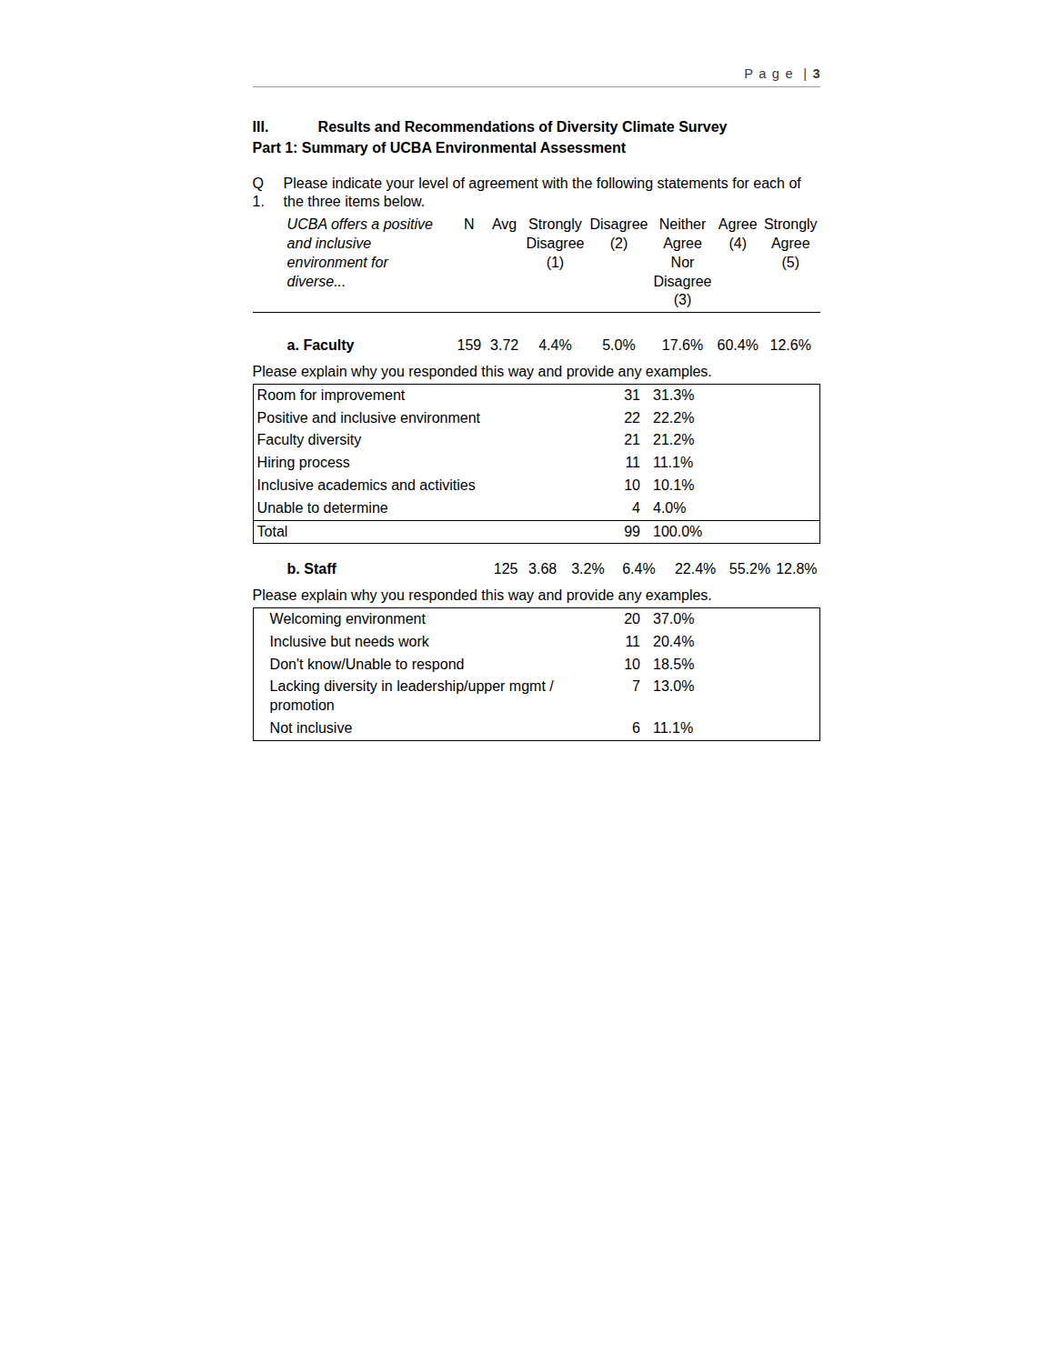P a g e | 3
III. Results and Recommendations of Diversity Climate Survey
Part 1: Summary of UCBA Environmental Assessment
Q
1.
Please indicate your level of agreement with the following statements for each of the three items below.
| UCBA offers a positive and inclusive environment for diverse... | N | Avg | Strongly Disagree (1) | Disagree (2) | Neither Agree Nor Disagree (3) | Agree (4) | Strongly Agree (5) |
| --- | --- | --- | --- | --- | --- | --- | --- |
| a. Faculty | 159 | 3.72 | 4.4% | 5.0% | 17.6% | 60.4% | 12.6% |
Please explain why you responded this way and provide any examples.
| Room for improvement | 31 | 31.3% |
| Positive and inclusive environment | 22 | 22.2% |
| Faculty diversity | 21 | 21.2% |
| Hiring process | 11 | 11.1% |
| Inclusive academics and activities | 10 | 10.1% |
| Unable to determine | 4 | 4.0% |
| Total | 99 | 100.0% |
| b. Staff | 125 | 3.68 | 3.2% | 6.4% | 22.4% | 55.2% | 12.8% |
Please explain why you responded this way and provide any examples.
| Welcoming environment | 20 | 37.0% |
| Inclusive but needs work | 11 | 20.4% |
| Don't know/Unable to respond | 10 | 18.5% |
| Lacking diversity in leadership/upper mgmt / promotion | 7 | 13.0% |
| Not inclusive | 6 | 11.1% |